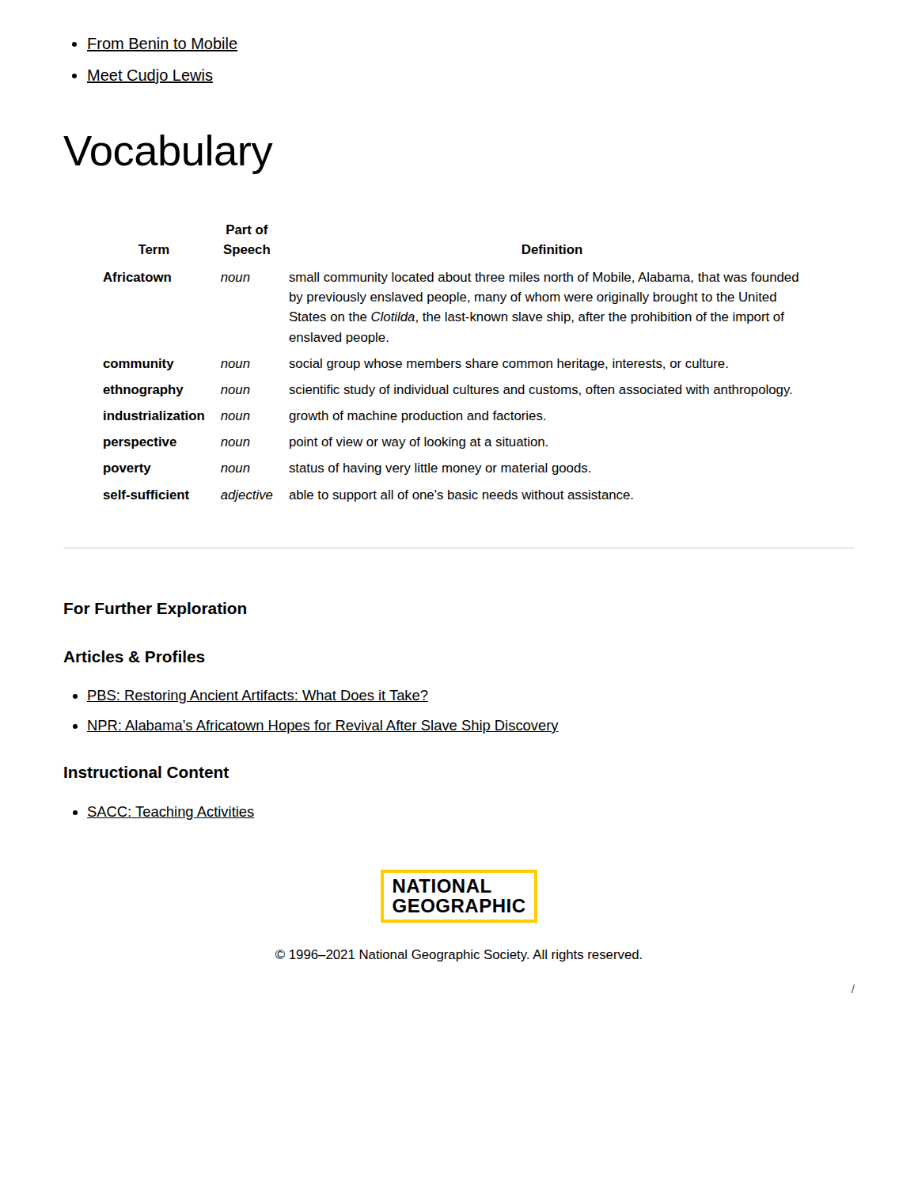From Benin to Mobile
Meet Cudjo Lewis
Vocabulary
| Term | Part of Speech | Definition |
| --- | --- | --- |
| Africatown | noun | small community located about three miles north of Mobile, Alabama, that was founded by previously enslaved people, many of whom were originally brought to the United States on the Clotilda , the last-known slave ship, after the prohibition of the import of enslaved people. |
| community | noun | social group whose members share common heritage, interests, or culture. |
| ethnography | noun | scientific study of individual cultures and customs, often associated with anthropology. |
| industrialization | noun | growth of machine production and factories. |
| perspective | noun | point of view or way of looking at a situation. |
| poverty | noun | status of having very little money or material goods. |
| self-sufficient | adjective | able to support all of one's basic needs without assistance. |
For Further Exploration
Articles & Profiles
PBS: Restoring Ancient Artifacts: What Does it Take?
NPR: Alabama’s Africatown Hopes for Revival After Slave Ship Discovery
Instructional Content
SACC: Teaching Activities
NATIONAL
GEOGRAPHIC
© 1996–2021 National Geographic Society. All rights reserved.
/